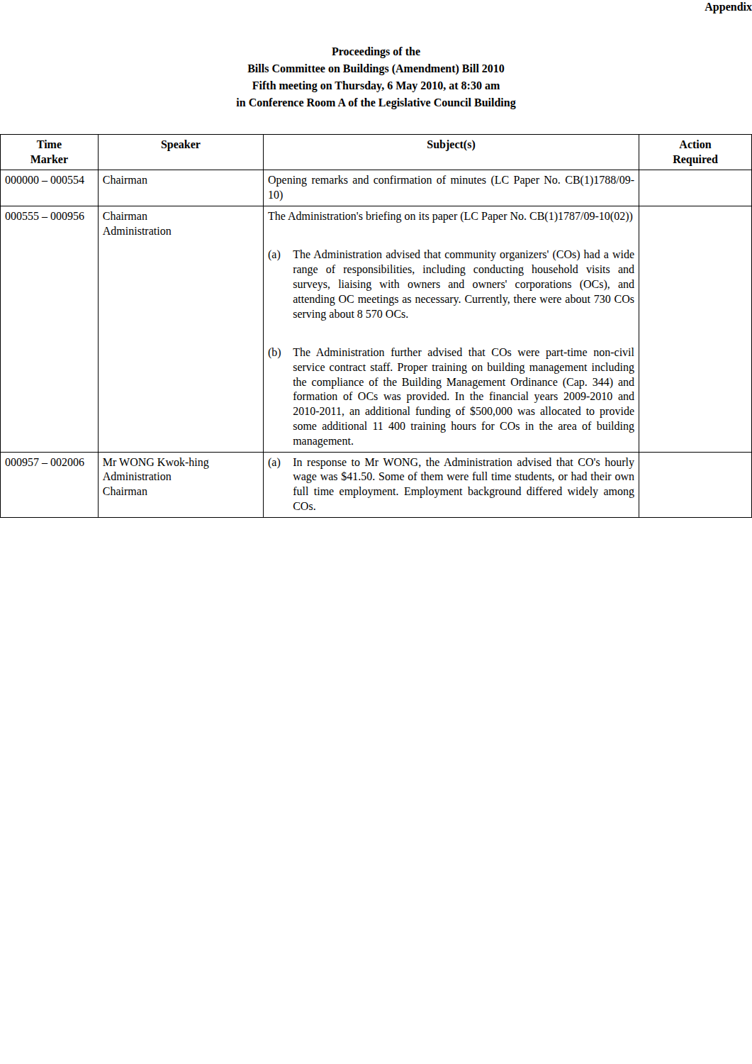Appendix
Proceedings of the
Bills Committee on Buildings (Amendment) Bill 2010
Fifth meeting on Thursday, 6 May 2010, at 8:30 am
in Conference Room A of the Legislative Council Building
| Time Marker | Speaker | Subject(s) | Action Required |
| --- | --- | --- | --- |
| 000000 – 000554 | Chairman | Opening remarks and confirmation of minutes (LC Paper No. CB(1)1788/09-10) | |
| 000555 – 000956 | Chairman Administration | The Administration's briefing on its paper (LC Paper No. CB(1)1787/09-10(02)) (a) The Administration advised that community organizers' (COs) had a wide range of responsibilities, including conducting household visits and surveys, liaising with owners and owners' corporations (OCs), and attending OC meetings as necessary. Currently, there were about 730 COs serving about 8 570 OCs. (b) The Administration further advised that COs were part-time non-civil service contract staff. Proper training on building management including the compliance of the Building Management Ordinance (Cap. 344) and formation of OCs was provided. In the financial years 2009-2010 and 2010-2011, an additional funding of $500,000 was allocated to provide some additional 11 400 training hours for COs in the area of building management. | |
| 000957 – 002006 | Mr WONG Kwok-hing Administration Chairman | (a) In response to Mr WONG, the Administration advised that CO's hourly wage was $41.50. Some of them were full time students, or had their own full time employment. Employment background differed widely among COs. | |